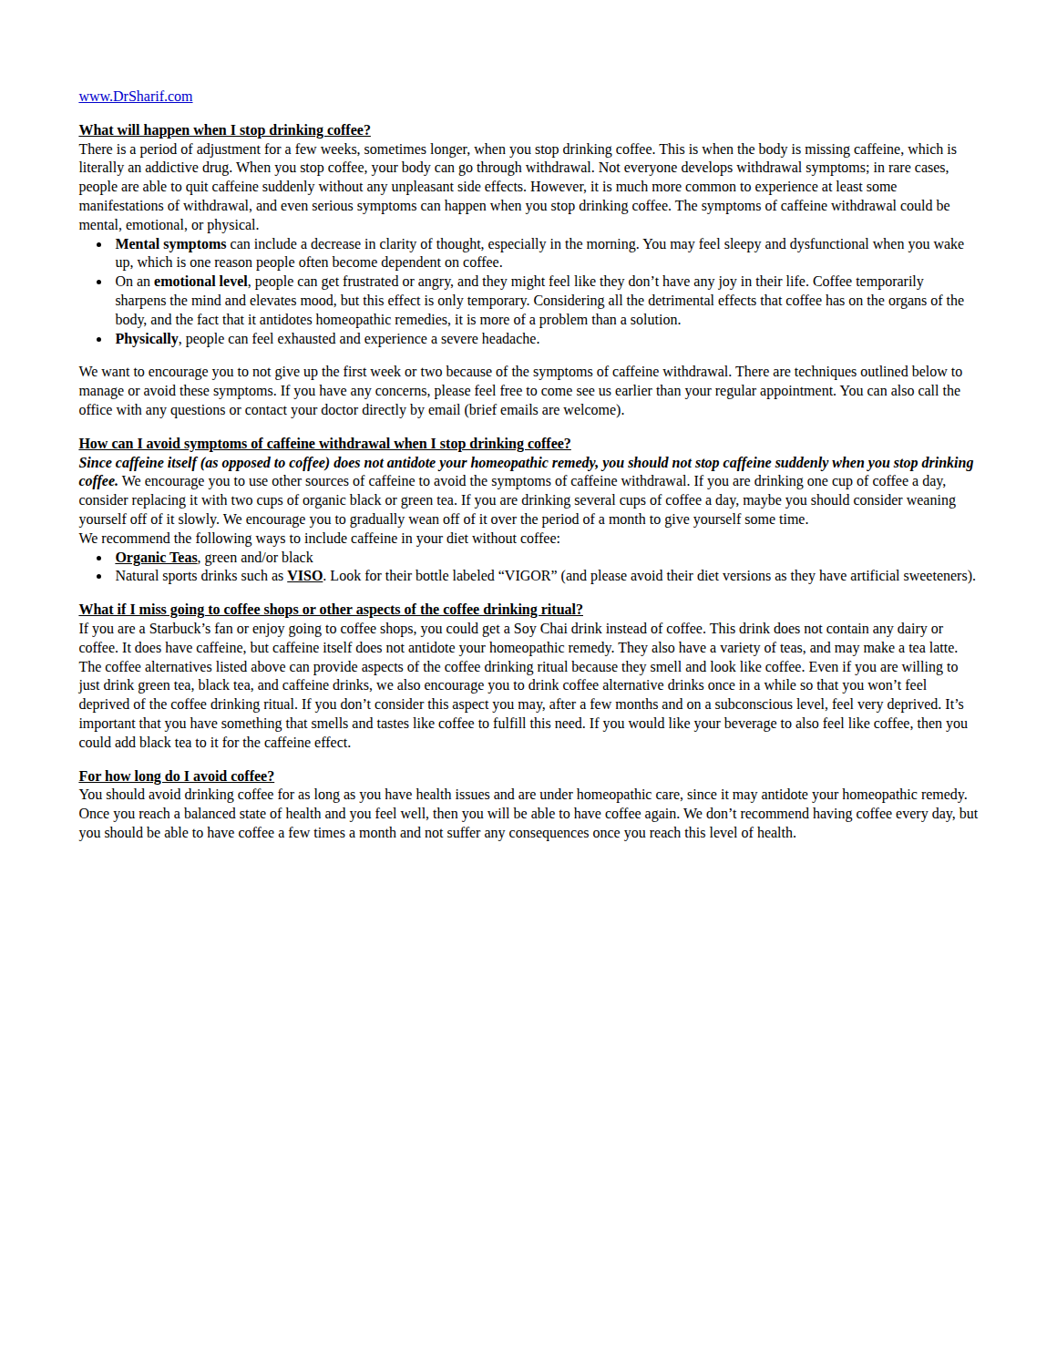www.DrSharif.com
What will happen when I stop drinking coffee?
There is a period of adjustment for a few weeks, sometimes longer, when you stop drinking coffee. This is when the body is missing caffeine, which is literally an addictive drug. When you stop coffee, your body can go through withdrawal. Not everyone develops withdrawal symptoms; in rare cases, people are able to quit caffeine suddenly without any unpleasant side effects. However, it is much more common to experience at least some manifestations of withdrawal, and even serious symptoms can happen when you stop drinking coffee. The symptoms of caffeine withdrawal could be mental, emotional, or physical.
Mental symptoms can include a decrease in clarity of thought, especially in the morning. You may feel sleepy and dysfunctional when you wake up, which is one reason people often become dependent on coffee.
On an emotional level, people can get frustrated or angry, and they might feel like they don’t have any joy in their life. Coffee temporarily sharpens the mind and elevates mood, but this effect is only temporary. Considering all the detrimental effects that coffee has on the organs of the body, and the fact that it antidotes homeopathic remedies, it is more of a problem than a solution.
Physically, people can feel exhausted and experience a severe headache.
We want to encourage you to not give up the first week or two because of the symptoms of caffeine withdrawal. There are techniques outlined below to manage or avoid these symptoms. If you have any concerns, please feel free to come see us earlier than your regular appointment. You can also call the office with any questions or contact your doctor directly by email (brief emails are welcome).
How can I avoid symptoms of caffeine withdrawal when I stop drinking coffee?
Since caffeine itself (as opposed to coffee) does not antidote your homeopathic remedy, you should not stop caffeine suddenly when you stop drinking coffee. We encourage you to use other sources of caffeine to avoid the symptoms of caffeine withdrawal. If you are drinking one cup of coffee a day, consider replacing it with two cups of organic black or green tea. If you are drinking several cups of coffee a day, maybe you should consider weaning yourself off of it slowly. We encourage you to gradually wean off of it over the period of a month to give yourself some time.
We recommend the following ways to include caffeine in your diet without coffee:
Organic Teas, green and/or black
Natural sports drinks such as VISO. Look for their bottle labeled “VIGOR” (and please avoid their diet versions as they have artificial sweeteners).
What if I miss going to coffee shops or other aspects of the coffee drinking ritual?
If you are a Starbuck’s fan or enjoy going to coffee shops, you could get a Soy Chai drink instead of coffee. This drink does not contain any dairy or coffee. It does have caffeine, but caffeine itself does not antidote your homeopathic remedy. They also have a variety of teas, and may make a tea latte.
The coffee alternatives listed above can provide aspects of the coffee drinking ritual because they smell and look like coffee. Even if you are willing to just drink green tea, black tea, and caffeine drinks, we also encourage you to drink coffee alternative drinks once in a while so that you won’t feel deprived of the coffee drinking ritual. If you don’t consider this aspect you may, after a few months and on a subconscious level, feel very deprived. It’s important that you have something that smells and tastes like coffee to fulfill this need. If you would like your beverage to also feel like coffee, then you could add black tea to it for the caffeine effect.
For how long do I avoid coffee?
You should avoid drinking coffee for as long as you have health issues and are under homeopathic care, since it may antidote your homeopathic remedy. Once you reach a balanced state of health and you feel well, then you will be able to have coffee again. We don’t recommend having coffee every day, but you should be able to have coffee a few times a month and not suffer any consequences once you reach this level of health.